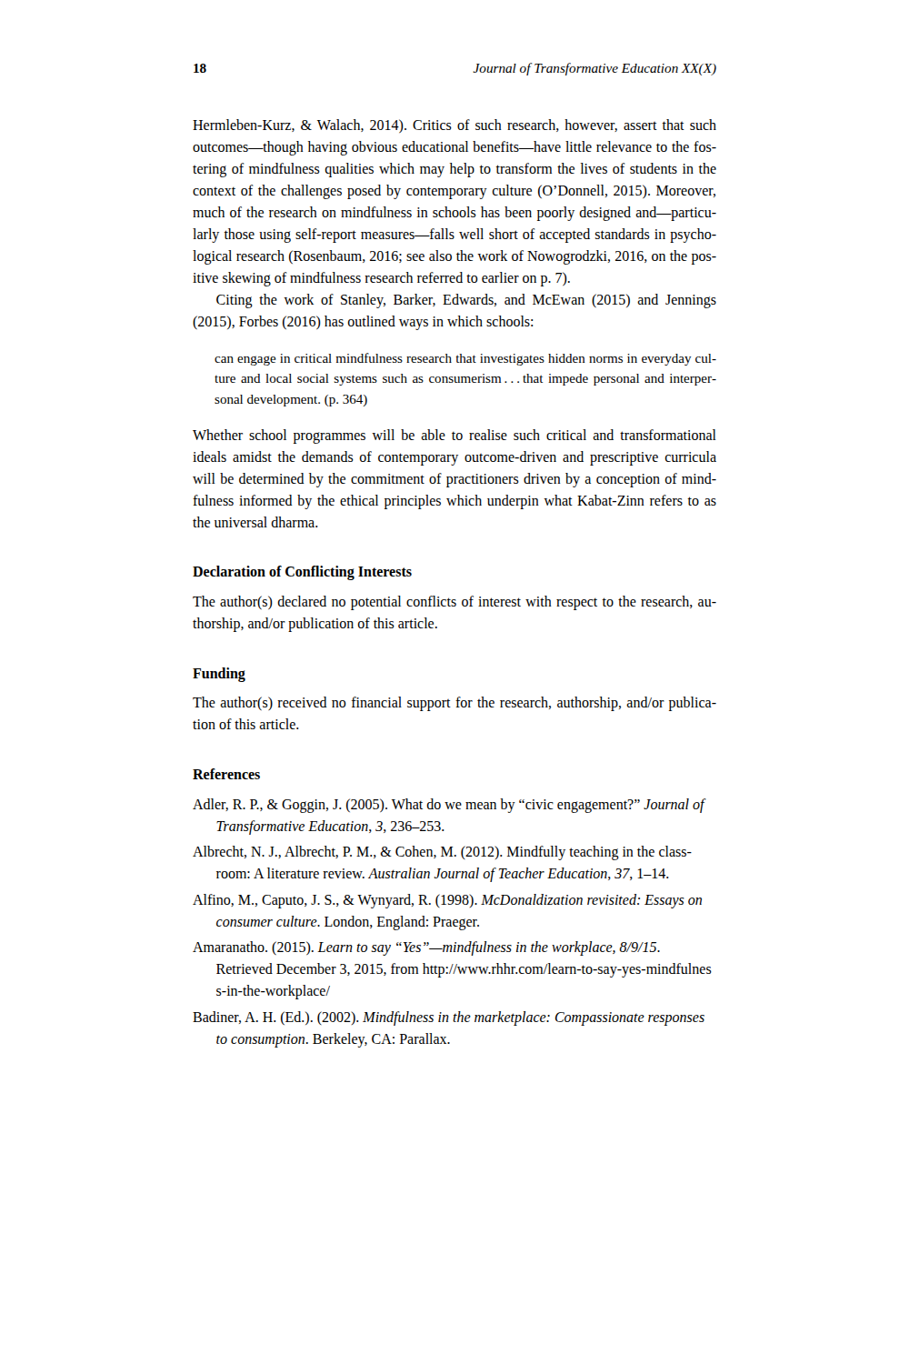18 Journal of Transformative Education XX(X)
Hermleben-Kurz, & Walach, 2014). Critics of such research, however, assert that such outcomes—though having obvious educational benefits—have little relevance to the fostering of mindfulness qualities which may help to transform the lives of students in the context of the challenges posed by contemporary culture (O’Donnell, 2015). Moreover, much of the research on mindfulness in schools has been poorly designed and—particularly those using self-report measures—falls well short of accepted standards in psychological research (Rosenbaum, 2016; see also the work of Nowogrodzki, 2016, on the positive skewing of mindfulness research referred to earlier on p. 7).
Citing the work of Stanley, Barker, Edwards, and McEwan (2015) and Jennings (2015), Forbes (2016) has outlined ways in which schools:
can engage in critical mindfulness research that investigates hidden norms in everyday culture and local social systems such as consumerism . . . that impede personal and interpersonal development. (p. 364)
Whether school programmes will be able to realise such critical and transformational ideals amidst the demands of contemporary outcome-driven and prescriptive curricula will be determined by the commitment of practitioners driven by a conception of mindfulness informed by the ethical principles which underpin what Kabat-Zinn refers to as the universal dharma.
Declaration of Conflicting Interests
The author(s) declared no potential conflicts of interest with respect to the research, authorship, and/or publication of this article.
Funding
The author(s) received no financial support for the research, authorship, and/or publication of this article.
References
Adler, R. P., & Goggin, J. (2005). What do we mean by “civic engagement?” Journal of Transformative Education, 3, 236–253.
Albrecht, N. J., Albrecht, P. M., & Cohen, M. (2012). Mindfully teaching in the classroom: A literature review. Australian Journal of Teacher Education, 37, 1–14.
Alfino, M., Caputo, J. S., & Wynyard, R. (1998). McDonaldization revisited: Essays on consumer culture. London, England: Praeger.
Amaranatho. (2015). Learn to say “Yes”—mindfulness in the workplace, 8/9/15. Retrieved December 3, 2015, from http://www.rhhr.com/learn-to-say-yes-mindfulness-in-the-workplace/
Badiner, A. H. (Ed.). (2002). Mindfulness in the marketplace: Compassionate responses to consumption. Berkeley, CA: Parallax.